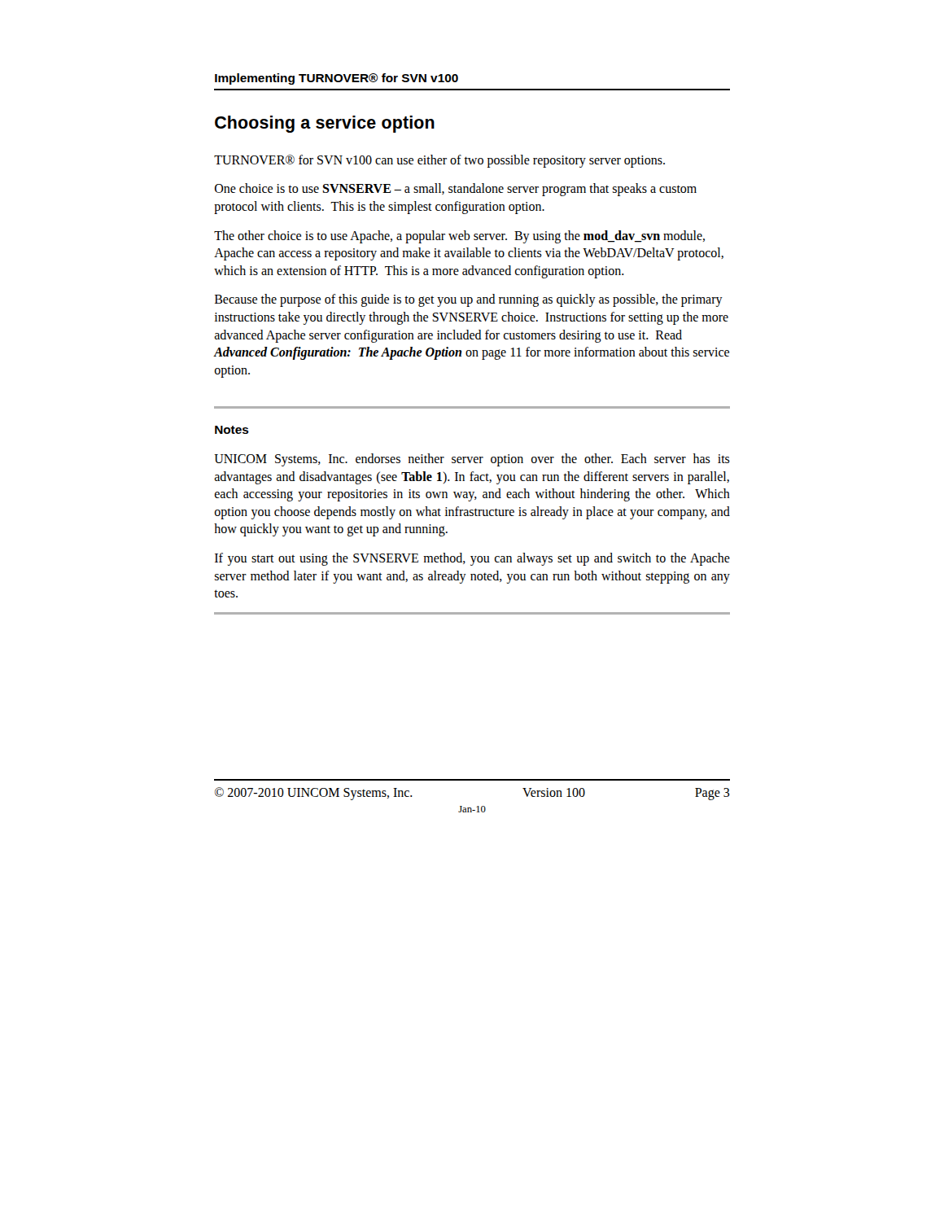Implementing TURNOVER® for SVN v100
Choosing a service option
TURNOVER® for SVN v100 can use either of two possible repository server options.
One choice is to use SVNSERVE – a small, standalone server program that speaks a custom protocol with clients. This is the simplest configuration option.
The other choice is to use Apache, a popular web server. By using the mod_dav_svn module, Apache can access a repository and make it available to clients via the WebDAV/DeltaV protocol, which is an extension of HTTP. This is a more advanced configuration option.
Because the purpose of this guide is to get you up and running as quickly as possible, the primary instructions take you directly through the SVNSERVE choice. Instructions for setting up the more advanced Apache server configuration are included for customers desiring to use it. Read Advanced Configuration: The Apache Option on page 11 for more information about this service option.
Notes
UNICOM Systems, Inc. endorses neither server option over the other. Each server has its advantages and disadvantages (see Table 1). In fact, you can run the different servers in parallel, each accessing your repositories in its own way, and each without hindering the other. Which option you choose depends mostly on what infrastructure is already in place at your company, and how quickly you want to get up and running.
If you start out using the SVNSERVE method, you can always set up and switch to the Apache server method later if you want and, as already noted, you can run both without stepping on any toes.
© 2007-2010 UINCOM Systems, Inc.
Version 100
Page 3
Jan-10